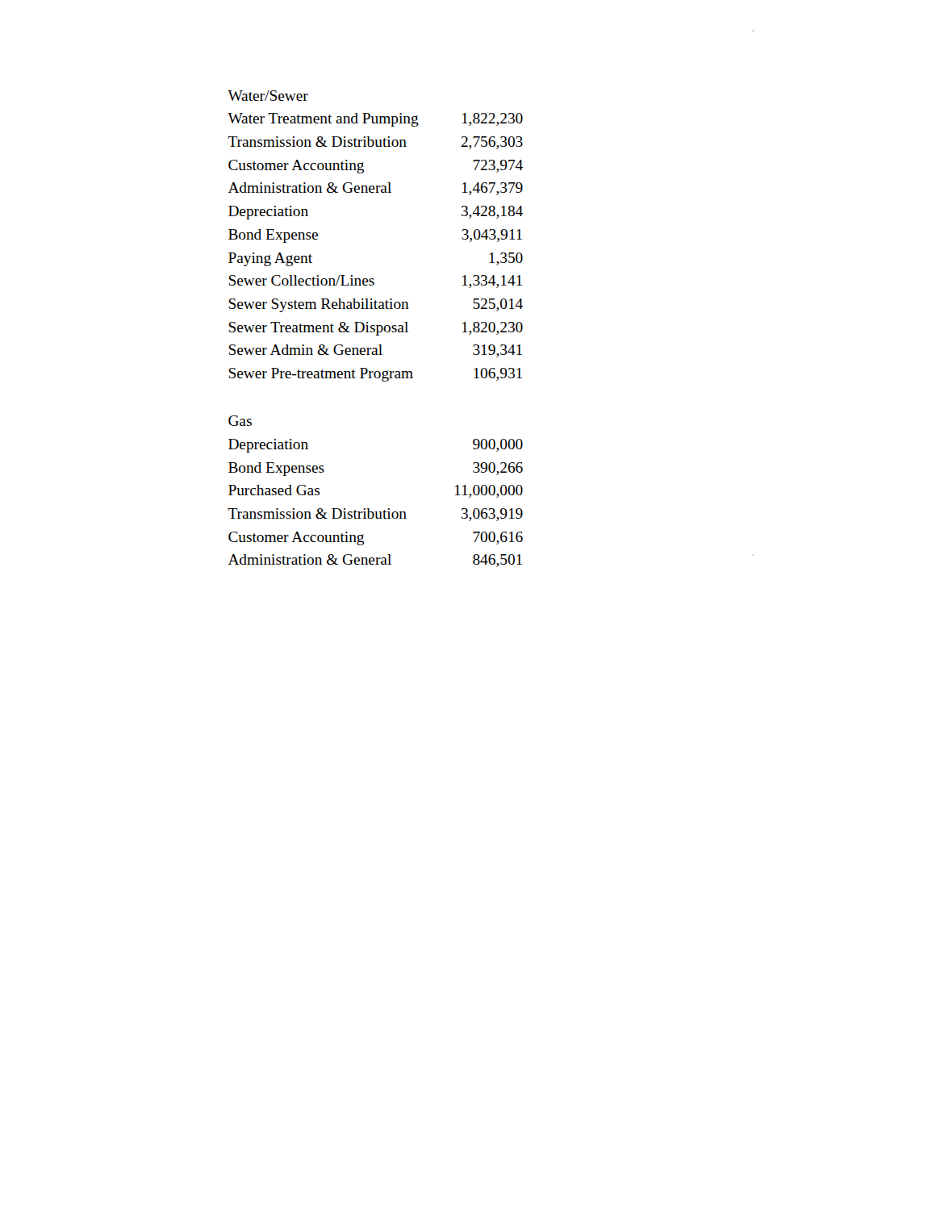.
.
| Water/Sewer | |
| Water Treatment and Pumping | 1,822,230 |
| Transmission & Distribution | 2,756,303 |
| Customer Accounting | 723,974 |
| Administration & General | 1,467,379 |
| Depreciation | 3,428,184 |
| Bond Expense | 3,043,911 |
| Paying Agent | 1,350 |
| Sewer Collection/Lines | 1,334,141 |
| Sewer System Rehabilitation | 525,014 |
| Sewer Treatment & Disposal | 1,820,230 |
| Sewer Admin & General | 319,341 |
| Sewer Pre-treatment Program | 106,931 |
| Gas | |
| Depreciation | 900,000 |
| Bond Expenses | 390,266 |
| Purchased Gas | 11,000,000 |
| Transmission & Distribution | 3,063,919 |
| Customer Accounting | 700,616 |
| Administration & General | 846,501 |